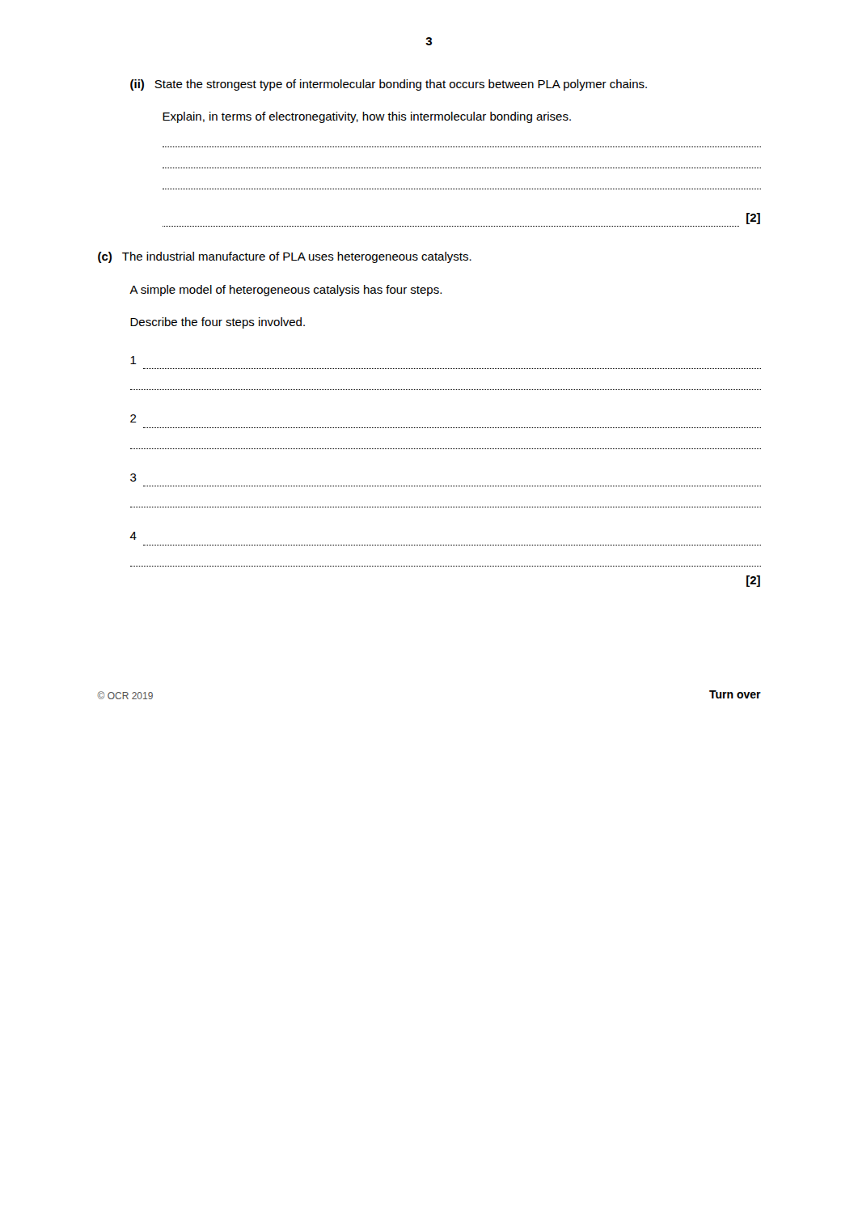3
(ii)
State the strongest type of intermolecular bonding that occurs between PLA polymer chains.
Explain, in terms of electronegativity, how this intermolecular bonding arises.
[2]
(c)
The industrial manufacture of PLA uses heterogeneous catalysts.
A simple model of heterogeneous catalysis has four steps.
Describe the four steps involved.
1
2
3
4
[2]
© OCR 2019
Turn over